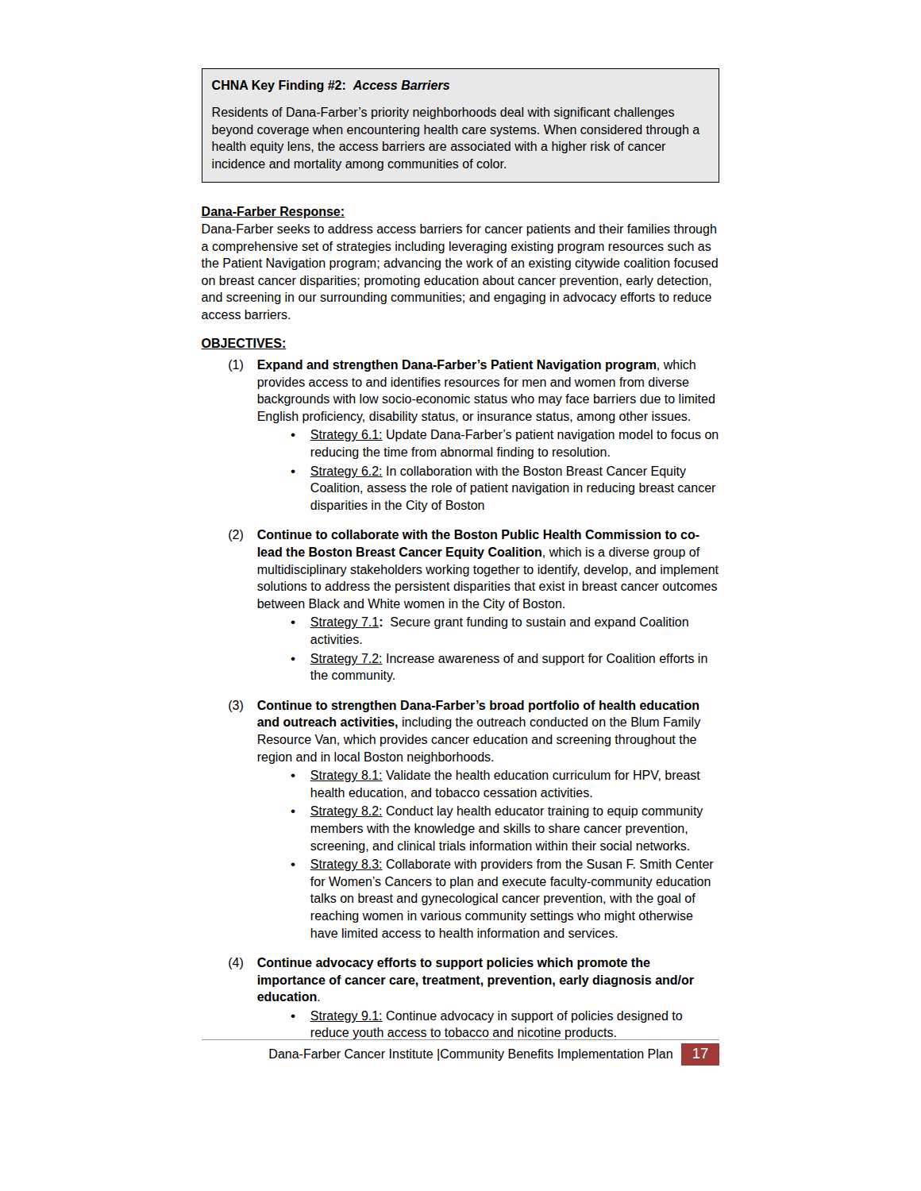CHNA Key Finding #2: Access Barriers
Residents of Dana-Farber’s priority neighborhoods deal with significant challenges beyond coverage when encountering health care systems. When considered through a health equity lens, the access barriers are associated with a higher risk of cancer incidence and mortality among communities of color.
Dana-Farber Response:
Dana-Farber seeks to address access barriers for cancer patients and their families through a comprehensive set of strategies including leveraging existing program resources such as the Patient Navigation program; advancing the work of an existing citywide coalition focused on breast cancer disparities; promoting education about cancer prevention, early detection, and screening in our surrounding communities; and engaging in advocacy efforts to reduce access barriers.
OBJECTIVES:
Expand and strengthen Dana-Farber’s Patient Navigation program, which provides access to and identifies resources for men and women from diverse backgrounds with low socio-economic status who may face barriers due to limited English proficiency, disability status, or insurance status, among other issues.
Strategy 6.1: Update Dana-Farber’s patient navigation model to focus on reducing the time from abnormal finding to resolution.
Strategy 6.2: In collaboration with the Boston Breast Cancer Equity Coalition, assess the role of patient navigation in reducing breast cancer disparities in the City of Boston
Continue to collaborate with the Boston Public Health Commission to co-lead the Boston Breast Cancer Equity Coalition, which is a diverse group of multidisciplinary stakeholders working together to identify, develop, and implement solutions to address the persistent disparities that exist in breast cancer outcomes between Black and White women in the City of Boston.
Strategy 7.1: Secure grant funding to sustain and expand Coalition activities.
Strategy 7.2: Increase awareness of and support for Coalition efforts in the community.
Continue to strengthen Dana-Farber’s broad portfolio of health education and outreach activities, including the outreach conducted on the Blum Family Resource Van, which provides cancer education and screening throughout the region and in local Boston neighborhoods.
Strategy 8.1: Validate the health education curriculum for HPV, breast health education, and tobacco cessation activities.
Strategy 8.2: Conduct lay health educator training to equip community members with the knowledge and skills to share cancer prevention, screening, and clinical trials information within their social networks.
Strategy 8.3: Collaborate with providers from the Susan F. Smith Center for Women’s Cancers to plan and execute faculty-community education talks on breast and gynecological cancer prevention, with the goal of reaching women in various community settings who might otherwise have limited access to health information and services.
Continue advocacy efforts to support policies which promote the importance of cancer care, treatment, prevention, early diagnosis and/or education.
Strategy 9.1: Continue advocacy in support of policies designed to reduce youth access to tobacco and nicotine products.
Dana-Farber Cancer Institute |Community Benefits Implementation Plan 17